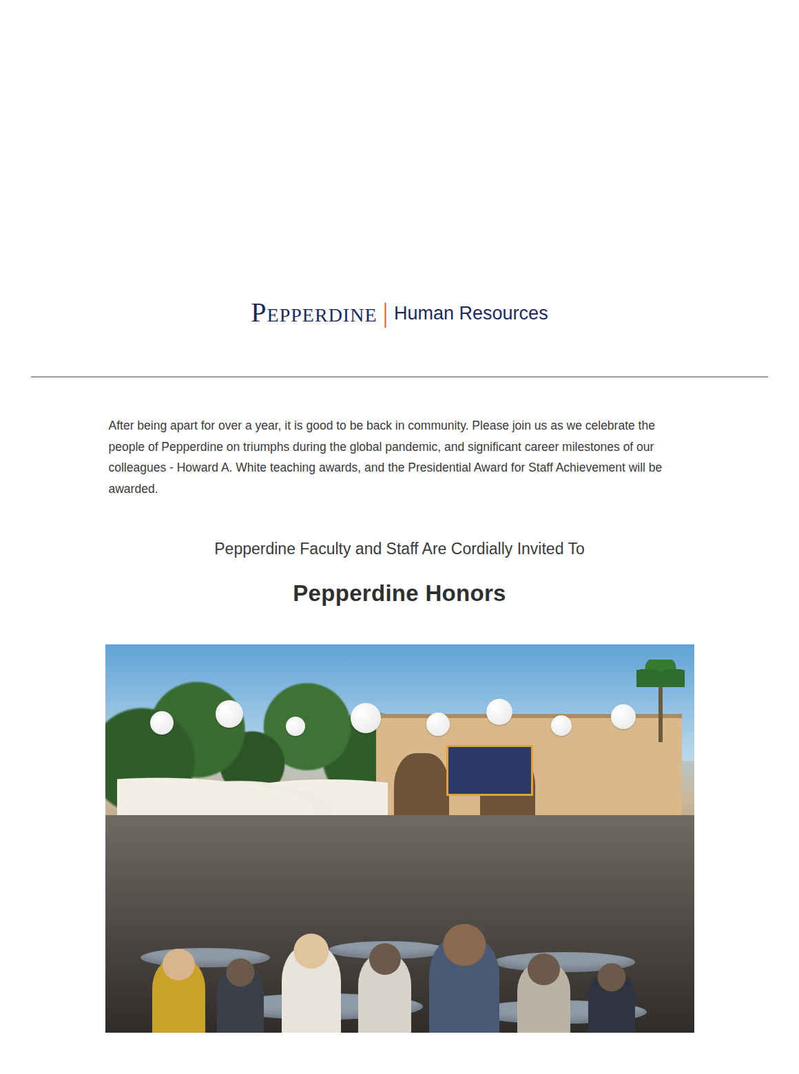Pepperdine|Human Resources
After being apart for over a year, it is good to be back in community. Please join us as we celebrate the people of Pepperdine on triumphs during the global pandemic, and significant career milestones of our colleagues - Howard A. White teaching awards, and the Presidential Award for Staff Achievement will be awarded.
Pepperdine Faculty and Staff Are Cordially Invited To
Pepperdine Honors